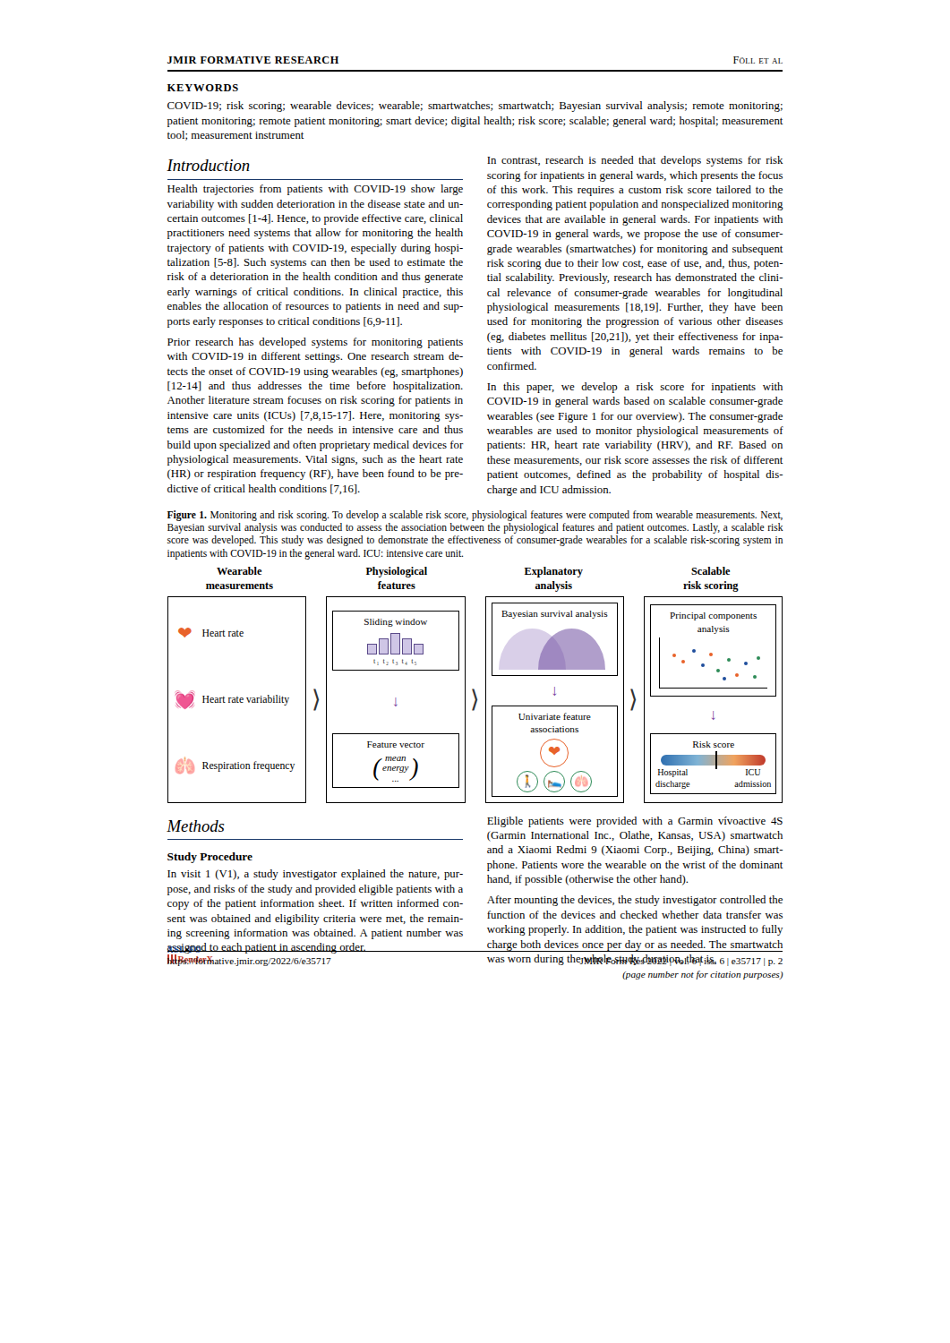JMIR FORMATIVE RESEARCH
Föll et al
KEYWORDS
COVID-19; risk scoring; wearable devices; wearable; smartwatches; smartwatch; Bayesian survival analysis; remote monitoring; patient monitoring; remote patient monitoring; smart device; digital health; risk score; scalable; general ward; hospital; measurement tool; measurement instrument
Introduction
Health trajectories from patients with COVID-19 show large variability with sudden deterioration in the disease state and uncertain outcomes [1-4]. Hence, to provide effective care, clinical practitioners need systems that allow for monitoring the health trajectory of patients with COVID-19, especially during hospitalization [5-8]. Such systems can then be used to estimate the risk of a deterioration in the health condition and thus generate early warnings of critical conditions. In clinical practice, this enables the allocation of resources to patients in need and supports early responses to critical conditions [6,9-11].
Prior research has developed systems for monitoring patients with COVID-19 in different settings. One research stream detects the onset of COVID-19 using wearables (eg, smartphones) [12-14] and thus addresses the time before hospitalization. Another literature stream focuses on risk scoring for patients in intensive care units (ICUs) [7,8,15-17]. Here, monitoring systems are customized for the needs in intensive care and thus build upon specialized and often proprietary medical devices for physiological measurements. Vital signs, such as the heart rate (HR) or respiration frequency (RF), have been found to be predictive of critical health conditions [7,16].
In contrast, research is needed that develops systems for risk scoring for inpatients in general wards, which presents the focus of this work. This requires a custom risk score tailored to the corresponding patient population and nonspecialized monitoring devices that are available in general wards. For inpatients with COVID-19 in general wards, we propose the use of consumer-grade wearables (smartwatches) for monitoring and subsequent risk scoring due to their low cost, ease of use, and, thus, potential scalability. Previously, research has demonstrated the clinical relevance of consumer-grade wearables for longitudinal physiological measurements [18,19]. Further, they have been used for monitoring the progression of various other diseases (eg, diabetes mellitus [20,21]), yet their effectiveness for inpatients with COVID-19 in general wards remains to be confirmed.
In this paper, we develop a risk score for inpatients with COVID-19 in general wards based on scalable consumer-grade wearables (see Figure 1 for our overview). The consumer-grade wearables are used to monitor physiological measurements of patients: HR, heart rate variability (HRV), and RF. Based on these measurements, our risk score assesses the risk of different patient outcomes, defined as the probability of hospital discharge and ICU admission.
Figure 1. Monitoring and risk scoring. To develop a scalable risk score, physiological features were computed from wearable measurements. Next, Bayesian survival analysis was conducted to assess the association between the physiological features and patient outcomes. Lastly, a scalable risk score was developed. This study was designed to demonstrate the effectiveness of consumer-grade wearables for a scalable risk-scoring system in inpatients with COVID-19 in the general ward. ICU: intensive care unit.
Wearable
measurements
Physiological
features
Explanatory
analysis
Scalable
risk scoring
❤Heart rate
💓Heart rate variability
🫁Respiration frequency
⟩
Sliding window
t₁ t₂ t₃ t₄ t₅
↓
Feature vector
( mean energy... )
⟩
Bayesian survival analysis
↓
Univariate feature associations
❤
🚶🛌🫁
⟩
Principal components analysis
↓
Risk score
Hospital
discharge ICU
admission
Methods
Study Procedure
In visit 1 (V1), a study investigator explained the nature, purpose, and risks of the study and provided eligible patients with a copy of the patient information sheet. If written informed consent was obtained and eligibility criteria were met, the remaining screening information was obtained. A patient number was assigned to each patient in ascending order.
Eligible patients were provided with a Garmin vívoactive 4S (Garmin International Inc., Olathe, Kansas, USA) smartwatch and a Xiaomi Redmi 9 (Xiaomi Corp., Beijing, China) smartphone. Patients wore the wearable on the wrist of the dominant hand, if possible (otherwise the other hand).
After mounting the devices, the study investigator controlled the function of the devices and checked whether data transfer was working properly. In addition, the patient was instructed to fully charge both devices once per day or as needed. The smartwatch was worn during the whole study duration, that is,
XSL•FO
RenderX
https://formative.jmir.org/2022/6/e35717
JMIR Form Res 2022 | vol. 6 | iss. 6 | e35717 | p. 2
(page number not for citation purposes)